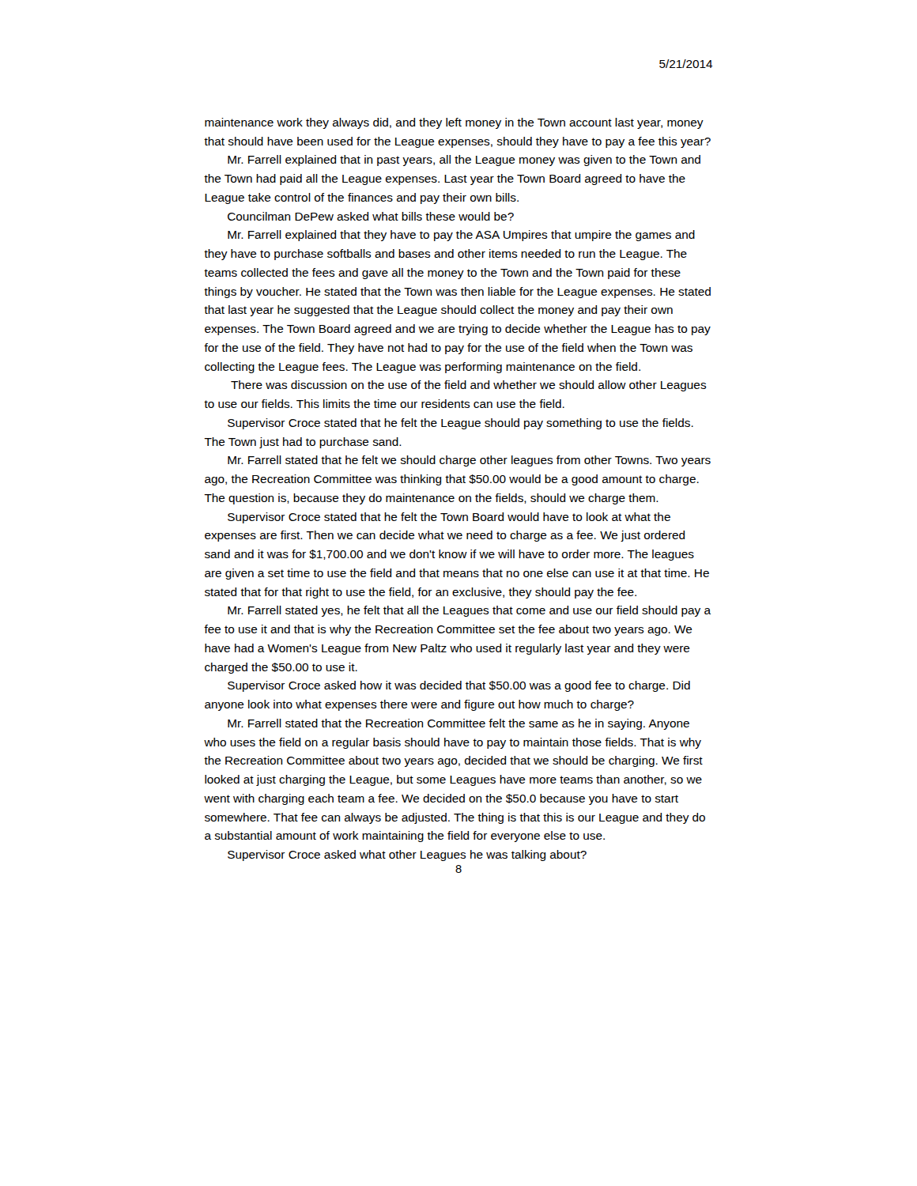5/21/2014
maintenance work they always did, and they left money in the Town account last year, money that should have been used for the League expenses, should they have to pay a fee this year?
Mr. Farrell explained that in past years, all the League money was given to the Town and the Town had paid all the League expenses. Last year the Town Board agreed to have the League take control of the finances and pay their own bills.
Councilman DePew asked what bills these would be?
Mr. Farrell explained that they have to pay the ASA Umpires that umpire the games and they have to purchase softballs and bases and other items needed to run the League. The teams collected the fees and gave all the money to the Town and the Town paid for these things by voucher. He stated that the Town was then liable for the League expenses. He stated that last year he suggested that the League should collect the money and pay their own expenses. The Town Board agreed and we are trying to decide whether the League has to pay for the use of the field. They have not had to pay for the use of the field when the Town was collecting the League fees. The League was performing maintenance on the field.
There was discussion on the use of the field and whether we should allow other Leagues to use our fields. This limits the time our residents can use the field.
Supervisor Croce stated that he felt the League should pay something to use the fields. The Town just had to purchase sand.
Mr. Farrell stated that he felt we should charge other leagues from other Towns. Two years ago, the Recreation Committee was thinking that $50.00 would be a good amount to charge. The question is, because they do maintenance on the fields, should we charge them.
Supervisor Croce stated that he felt the Town Board would have to look at what the expenses are first. Then we can decide what we need to charge as a fee. We just ordered sand and it was for $1,700.00 and we don't know if we will have to order more. The leagues are given a set time to use the field and that means that no one else can use it at that time. He stated that for that right to use the field, for an exclusive, they should pay the fee.
Mr. Farrell stated yes, he felt that all the Leagues that come and use our field should pay a fee to use it and that is why the Recreation Committee set the fee about two years ago. We have had a Women's League from New Paltz who used it regularly last year and they were charged the $50.00 to use it.
Supervisor Croce asked how it was decided that $50.00 was a good fee to charge. Did anyone look into what expenses there were and figure out how much to charge?
Mr. Farrell stated that the Recreation Committee felt the same as he in saying. Anyone who uses the field on a regular basis should have to pay to maintain those fields. That is why the Recreation Committee about two years ago, decided that we should be charging. We first looked at just charging the League, but some Leagues have more teams than another, so we went with charging each team a fee. We decided on the $50.0 because you have to start somewhere. That fee can always be adjusted. The thing is that this is our League and they do a substantial amount of work maintaining the field for everyone else to use.
Supervisor Croce asked what other Leagues he was talking about?
8